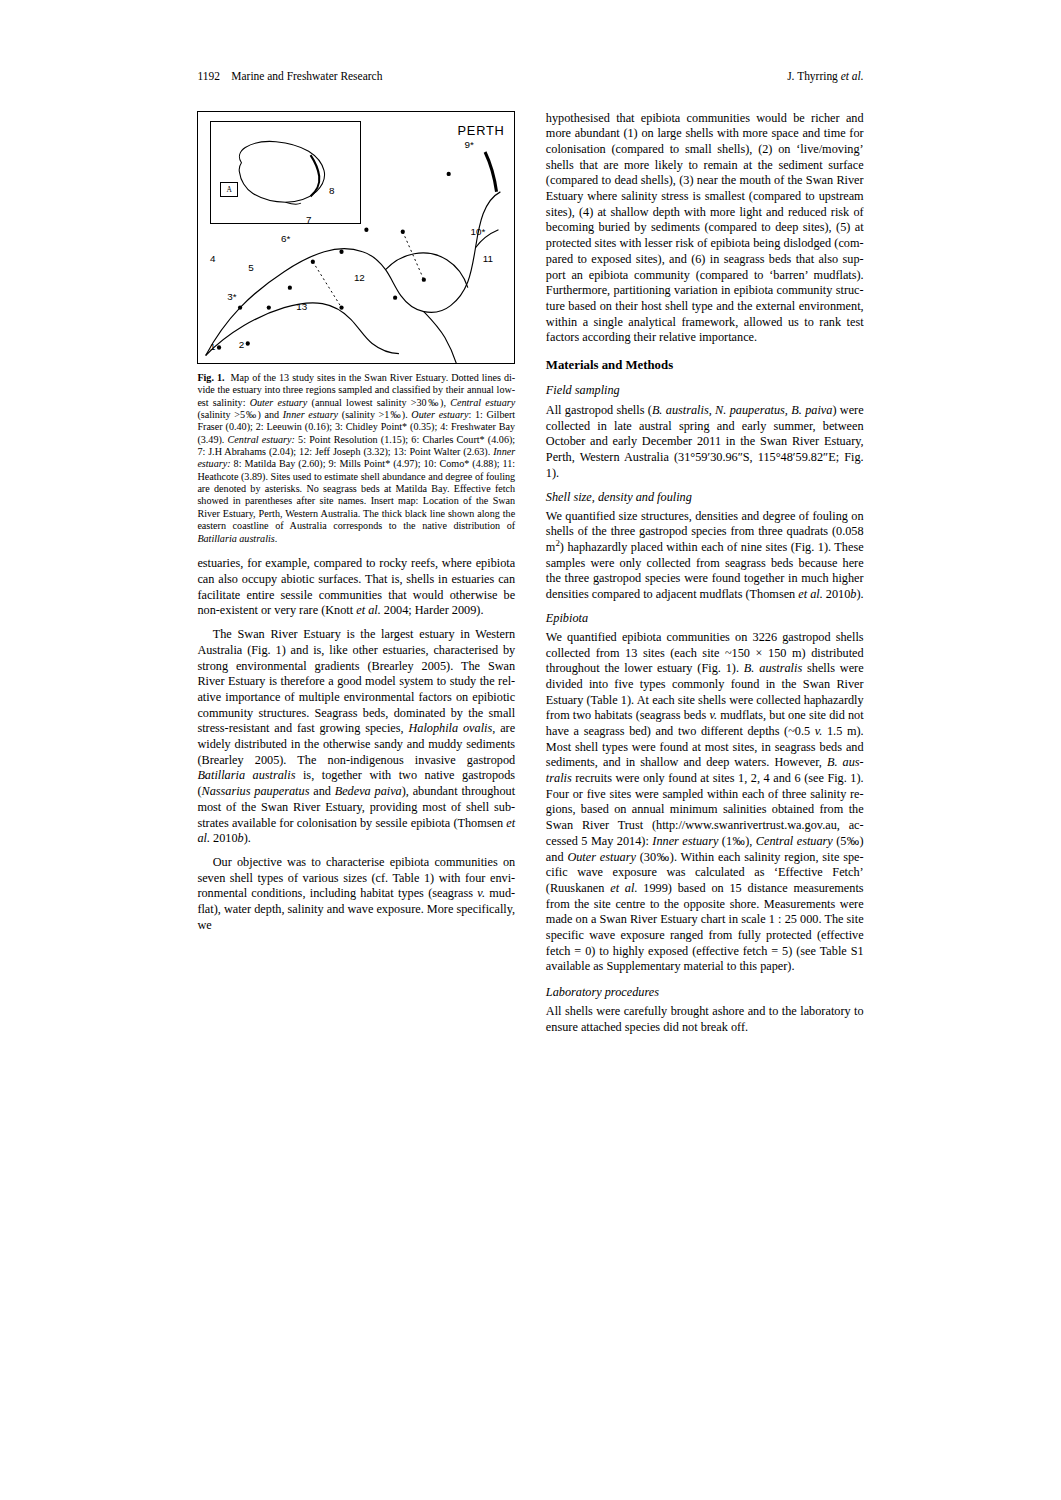1192 Marine and Freshwater Research
J. Thyrring et al.
PERTH
A
1
2
3*
4
5
6*
7
8
9*
10*
11
12
13
Fig. 1. Map of the 13 study sites in the Swan River Estuary. Dotted lines divide the estuary into three regions sampled and classified by their annual lowest salinity: Outer estuary (annual lowest salinity >30‰), Central estuary (salinity >5‰) and Inner estuary (salinity >1‰). Outer estuary: 1: Gilbert Fraser (0.40); 2: Leeuwin (0.16); 3: Chidley Point* (0.35); 4: Freshwater Bay (3.49). Central estuary: 5: Point Resolution (1.15); 6: Charles Court* (4.06); 7: J.H Abrahams (2.04); 12: Jeff Joseph (3.32); 13: Point Walter (2.63). Inner estuary: 8: Matilda Bay (2.60); 9: Mills Point* (4.97); 10: Como* (4.88); 11: Heathcote (3.89). Sites used to estimate shell abundance and degree of fouling are denoted by asterisks. No seagrass beds at Matilda Bay. Effective fetch showed in parentheses after site names. Insert map: Location of the Swan River Estuary, Perth, Western Australia. The thick black line shown along the eastern coastline of Australia corresponds to the native distribution of Batillaria australis.
estuaries, for example, compared to rocky reefs, where epibiota can also occupy abiotic surfaces. That is, shells in estuaries can facilitate entire sessile communities that would otherwise be non-existent or very rare (Knott et al. 2004; Harder 2009).
The Swan River Estuary is the largest estuary in Western Australia (Fig. 1) and is, like other estuaries, characterised by strong environmental gradients (Brearley 2005). The Swan River Estuary is therefore a good model system to study the relative importance of multiple environmental factors on epibiotic community structures. Seagrass beds, dominated by the small stress-resistant and fast growing species, Halophila ovalis, are widely distributed in the otherwise sandy and muddy sediments (Brearley 2005). The non-indigenous invasive gastropod Batillaria australis is, together with two native gastropods (Nassarius pauperatus and Bedeva paiva), abundant throughout most of the Swan River Estuary, providing most of shell substrates available for colonisation by sessile epibiota (Thomsen et al. 2010b).
Our objective was to characterise epibiota communities on seven shell types of various sizes (cf. Table 1) with four environmental conditions, including habitat types (seagrass v. mudflat), water depth, salinity and wave exposure. More specifically, we
hypothesised that epibiota communities would be richer and more abundant (1) on large shells with more space and time for colonisation (compared to small shells), (2) on ‘live/moving’ shells that are more likely to remain at the sediment surface (compared to dead shells), (3) near the mouth of the Swan River Estuary where salinity stress is smallest (compared to upstream sites), (4) at shallow depth with more light and reduced risk of becoming buried by sediments (compared to deep sites), (5) at protected sites with lesser risk of epibiota being dislodged (compared to exposed sites), and (6) in seagrass beds that also support an epibiota community (compared to ‘barren’ mudflats). Furthermore, partitioning variation in epibiota community structure based on their host shell type and the external environment, within a single analytical framework, allowed us to rank test factors according their relative importance.
Materials and Methods
Field sampling
All gastropod shells (B. australis, N. pauperatus, B. paiva) were collected in late austral spring and early summer, between October and early December 2011 in the Swan River Estuary, Perth, Western Australia (31°59′30.96″S, 115°48′59.82″E; Fig. 1).
Shell size, density and fouling
We quantified size structures, densities and degree of fouling on shells of the three gastropod species from three quadrats (0.058 m2) haphazardly placed within each of nine sites (Fig. 1). These samples were only collected from seagrass beds because here the three gastropod species were found together in much higher densities compared to adjacent mudflats (Thomsen et al. 2010b).
Epibiota
We quantified epibiota communities on 3226 gastropod shells collected from 13 sites (each site ~150 × 150 m) distributed throughout the lower estuary (Fig. 1). B. australis shells were divided into five types commonly found in the Swan River Estuary (Table 1). At each site shells were collected haphazardly from two habitats (seagrass beds v. mudflats, but one site did not have a seagrass bed) and two different depths (~0.5 v. 1.5 m). Most shell types were found at most sites, in seagrass beds and sediments, and in shallow and deep waters. However, B. australis recruits were only found at sites 1, 2, 4 and 6 (see Fig. 1). Four or five sites were sampled within each of three salinity regions, based on annual minimum salinities obtained from the Swan River Trust (http://www.swanrivertrust.wa.gov.au, accessed 5 May 2014): Inner estuary (1‰), Central estuary (5‰) and Outer estuary (30‰). Within each salinity region, site specific wave exposure was calculated as ‘Effective Fetch’ (Ruuskanen et al. 1999) based on 15 distance measurements from the site centre to the opposite shore. Measurements were made on a Swan River Estuary chart in scale 1 : 25 000. The site specific wave exposure ranged from fully protected (effective fetch = 0) to highly exposed (effective fetch = 5) (see Table S1 available as Supplementary material to this paper).
Laboratory procedures
All shells were carefully brought ashore and to the laboratory to ensure attached species did not break off.